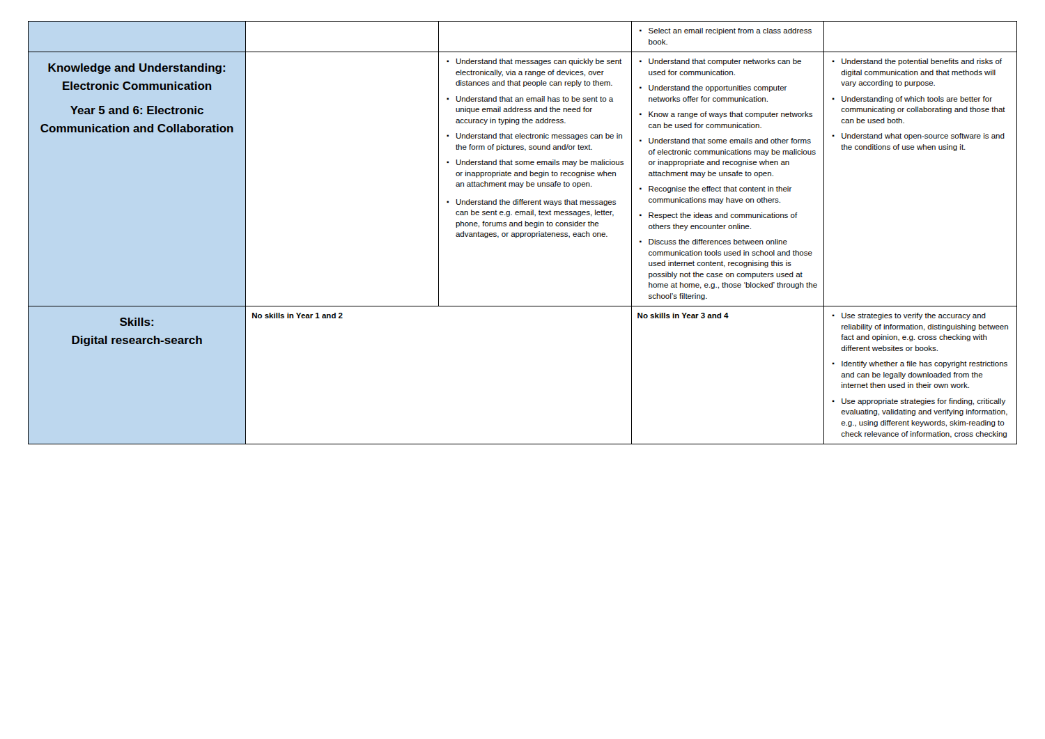| | | | Select an email recipient from a class address book. | |
| Knowledge and Understanding: Electronic Communication Year 5 and 6: Electronic Communication and Collaboration | | Understand that messages can quickly be sent electronically, via a range of devices, over distances and that people can reply to them. Understand that an email has to be sent to a unique email address and the need for accuracy in typing the address. Understand that electronic messages can be in the form of pictures, sound and/or text. Understand that some emails may be malicious or inappropriate and begin to recognise when an attachment may be unsafe to open. Understand the different ways that messages can be sent e.g. email, text messages, letter, phone, forums and begin to consider the advantages, or appropriateness, each one. | Understand that computer networks can be used for communication. Understand the opportunities computer networks offer for communication. Know a range of ways that computer networks can be used for communication. Understand that some emails and other forms of electronic communications may be malicious or inappropriate and recognise when an attachment may be unsafe to open. Recognise the effect that content in their communications may have on others. Respect the ideas and communications of others they encounter online. Discuss the differences between online communication tools used in school and those used internet content, recognising this is possibly not the case on computers used at home at home, e.g., those ‘blocked’ through the school’s filtering. | Understand the potential benefits and risks of digital communication and that methods will vary according to purpose. Understanding of which tools are better for communicating or collaborating and those that can be used both. Understand what open-source software is and the conditions of use when using it. |
| Skills: Digital research-search | No skills in Year 1 and 2 | No skills in Year 3 and 4 | Use strategies to verify the accuracy and reliability of information, distinguishing between fact and opinion, e.g. cross checking with different websites or books. Identify whether a file has copyright restrictions and can be legally downloaded from the internet then used in their own work. Use appropriate strategies for finding, critically evaluating, validating and verifying information, e.g., using different keywords, skim-reading to check relevance of information, cross checking |